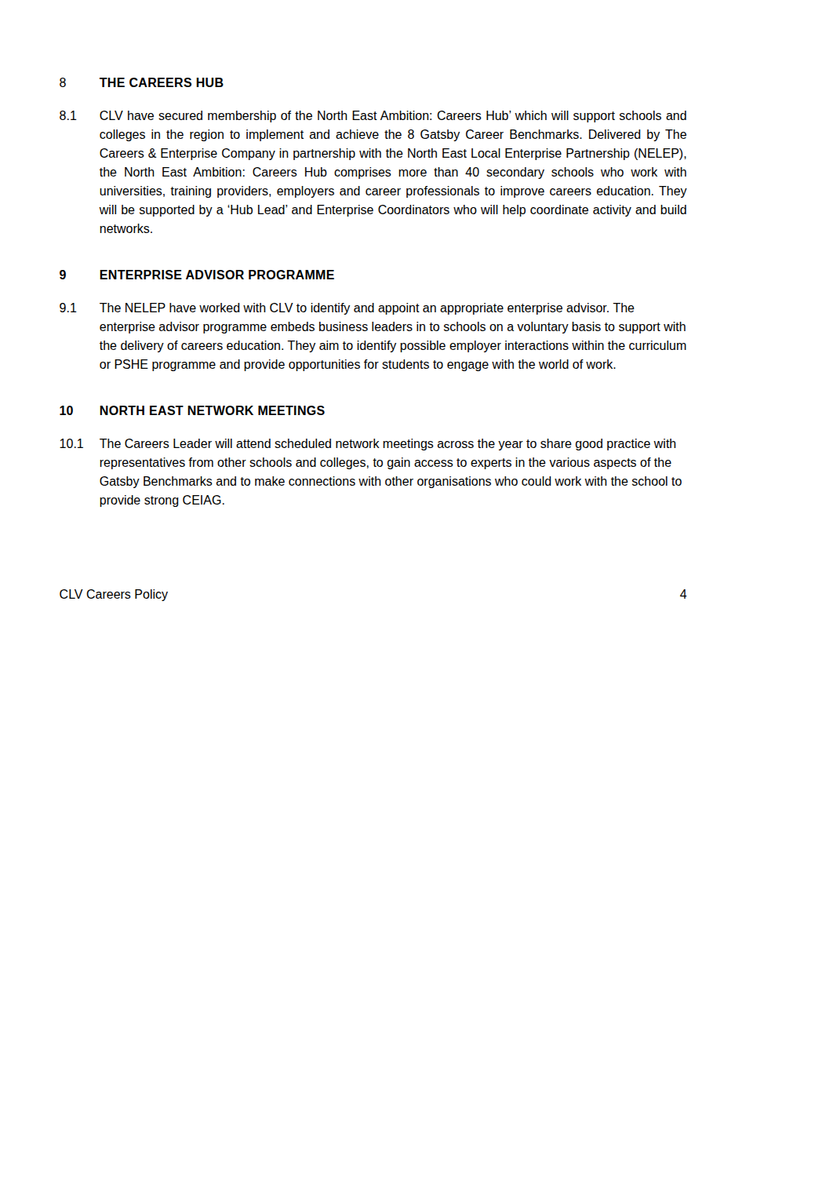8 The Careers Hub
8.1 CLV have secured membership of the North East Ambition: Careers Hub’ which will support schools and colleges in the region to implement and achieve the 8 Gatsby Career Benchmarks. Delivered by The Careers & Enterprise Company in partnership with the North East Local Enterprise Partnership (NELEP), the North East Ambition: Careers Hub comprises more than 40 secondary schools who work with universities, training providers, employers and career professionals to improve careers education. They will be supported by a ‘Hub Lead’ and Enterprise Coordinators who will help coordinate activity and build networks.
9 Enterprise Advisor Programme
9.1 The NELEP have worked with CLV to identify and appoint an appropriate enterprise advisor. The enterprise advisor programme embeds business leaders in to schools on a voluntary basis to support with the delivery of careers education. They aim to identify possible employer interactions within the curriculum or PSHE programme and provide opportunities for students to engage with the world of work.
10 North East Network Meetings
10.1 The Careers Leader will attend scheduled network meetings across the year to share good practice with representatives from other schools and colleges, to gain access to experts in the various aspects of the Gatsby Benchmarks and to make connections with other organisations who could work with the school to provide strong CEIAG.
CLV Careers Policy 4